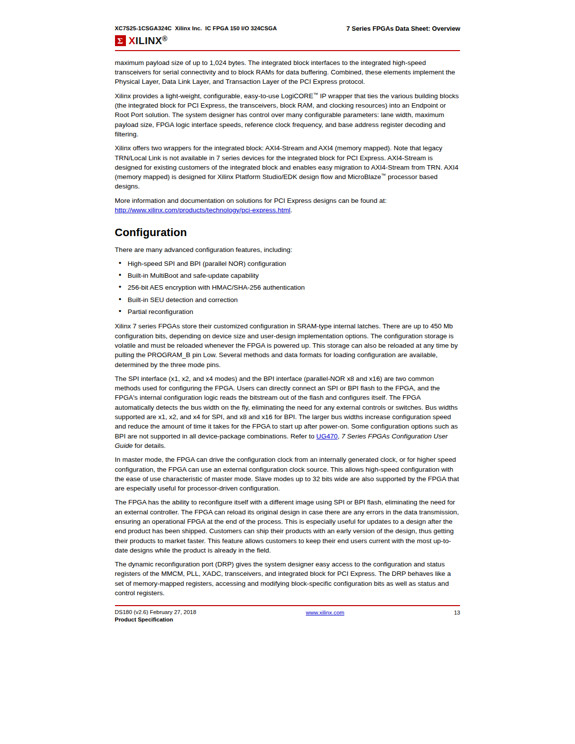XC7S25-1CSGA324C Xilinx Inc. IC FPGA 150 I/O 324CSGA
7 Series FPGAs Data Sheet: Overview
Σ XILINX®
maximum payload size of up to 1,024 bytes. The integrated block interfaces to the integrated high-speed transceivers for serial connectivity and to block RAMs for data buffering. Combined, these elements implement the Physical Layer, Data Link Layer, and Transaction Layer of the PCI Express protocol.
Xilinx provides a light-weight, configurable, easy-to-use LogiCORE™ IP wrapper that ties the various building blocks (the integrated block for PCI Express, the transceivers, block RAM, and clocking resources) into an Endpoint or Root Port solution. The system designer has control over many configurable parameters: lane width, maximum payload size, FPGA logic interface speeds, reference clock frequency, and base address register decoding and filtering.
Xilinx offers two wrappers for the integrated block: AXI4-Stream and AXI4 (memory mapped). Note that legacy TRN/Local Link is not available in 7 series devices for the integrated block for PCI Express. AXI4-Stream is designed for existing customers of the integrated block and enables easy migration to AXI4-Stream from TRN. AXI4 (memory mapped) is designed for Xilinx Platform Studio/EDK design flow and MicroBlaze™ processor based designs.
More information and documentation on solutions for PCI Express designs can be found at:
http://www.xilinx.com/products/technology/pci-express.html.
Configuration
There are many advanced configuration features, including:
High-speed SPI and BPI (parallel NOR) configuration
Built-in MultiBoot and safe-update capability
256-bit AES encryption with HMAC/SHA-256 authentication
Built-in SEU detection and correction
Partial reconfiguration
Xilinx 7 series FPGAs store their customized configuration in SRAM-type internal latches. There are up to 450 Mb configuration bits, depending on device size and user-design implementation options. The configuration storage is volatile and must be reloaded whenever the FPGA is powered up. This storage can also be reloaded at any time by pulling the PROGRAM_B pin Low. Several methods and data formats for loading configuration are available, determined by the three mode pins.
The SPI interface (x1, x2, and x4 modes) and the BPI interface (parallel-NOR x8 and x16) are two common methods used for configuring the FPGA. Users can directly connect an SPI or BPI flash to the FPGA, and the FPGA's internal configuration logic reads the bitstream out of the flash and configures itself. The FPGA automatically detects the bus width on the fly, eliminating the need for any external controls or switches. Bus widths supported are x1, x2, and x4 for SPI, and x8 and x16 for BPI. The larger bus widths increase configuration speed and reduce the amount of time it takes for the FPGA to start up after power-on. Some configuration options such as BPI are not supported in all device-package combinations. Refer to UG470, 7 Series FPGAs Configuration User Guide for details.
In master mode, the FPGA can drive the configuration clock from an internally generated clock, or for higher speed configuration, the FPGA can use an external configuration clock source. This allows high-speed configuration with the ease of use characteristic of master mode. Slave modes up to 32 bits wide are also supported by the FPGA that are especially useful for processor-driven configuration.
The FPGA has the ability to reconfigure itself with a different image using SPI or BPI flash, eliminating the need for an external controller. The FPGA can reload its original design in case there are any errors in the data transmission, ensuring an operational FPGA at the end of the process. This is especially useful for updates to a design after the end product has been shipped. Customers can ship their products with an early version of the design, thus getting their products to market faster. This feature allows customers to keep their end users current with the most up-to-date designs while the product is already in the field.
The dynamic reconfiguration port (DRP) gives the system designer easy access to the configuration and status registers of the MMCM, PLL, XADC, transceivers, and integrated block for PCI Express. The DRP behaves like a set of memory-mapped registers, accessing and modifying block-specific configuration bits as well as status and control registers.
DS180 (v2.6) February 27, 2018
Product Specification
www.xilinx.com
13